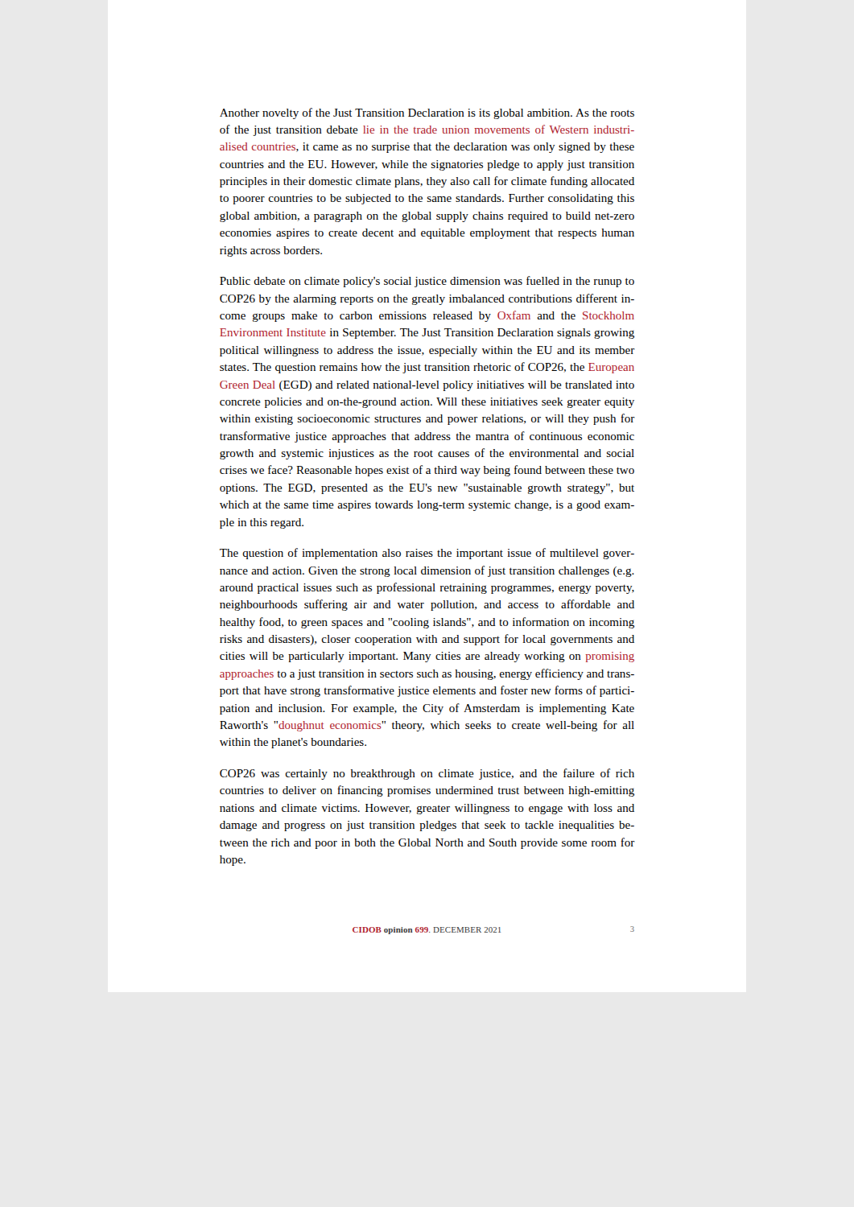Another novelty of the Just Transition Declaration is its global ambition. As the roots of the just transition debate lie in the trade union movements of Western industrialised countries, it came as no surprise that the declaration was only signed by these countries and the EU. However, while the signatories pledge to apply just transition principles in their domestic climate plans, they also call for climate funding allocated to poorer countries to be subjected to the same standards. Further consolidating this global ambition, a paragraph on the global supply chains required to build net-zero economies aspires to create decent and equitable employment that respects human rights across borders.
Public debate on climate policy's social justice dimension was fuelled in the runup to COP26 by the alarming reports on the greatly imbalanced contributions different income groups make to carbon emissions released by Oxfam and the Stockholm Environment Institute in September. The Just Transition Declaration signals growing political willingness to address the issue, especially within the EU and its member states. The question remains how the just transition rhetoric of COP26, the European Green Deal (EGD) and related national-level policy initiatives will be translated into concrete policies and on-the-ground action. Will these initiatives seek greater equity within existing socioeconomic structures and power relations, or will they push for transformative justice approaches that address the mantra of continuous economic growth and systemic injustices as the root causes of the environmental and social crises we face? Reasonable hopes exist of a third way being found between these two options. The EGD, presented as the EU's new "sustainable growth strategy", but which at the same time aspires towards long-term systemic change, is a good example in this regard.
The question of implementation also raises the important issue of multilevel governance and action. Given the strong local dimension of just transition challenges (e.g. around practical issues such as professional retraining programmes, energy poverty, neighbourhoods suffering air and water pollution, and access to affordable and healthy food, to green spaces and "cooling islands", and to information on incoming risks and disasters), closer cooperation with and support for local governments and cities will be particularly important. Many cities are already working on promising approaches to a just transition in sectors such as housing, energy efficiency and transport that have strong transformative justice elements and foster new forms of participation and inclusion. For example, the City of Amsterdam is implementing Kate Raworth's "doughnut economics" theory, which seeks to create well-being for all within the planet's boundaries.
COP26 was certainly no breakthrough on climate justice, and the failure of rich countries to deliver on financing promises undermined trust between high-emitting nations and climate victims. However, greater willingness to engage with loss and damage and progress on just transition pledges that seek to tackle inequalities between the rich and poor in both the Global North and South provide some room for hope.
CIDOB opinion 699. DECEMBER 2021 3